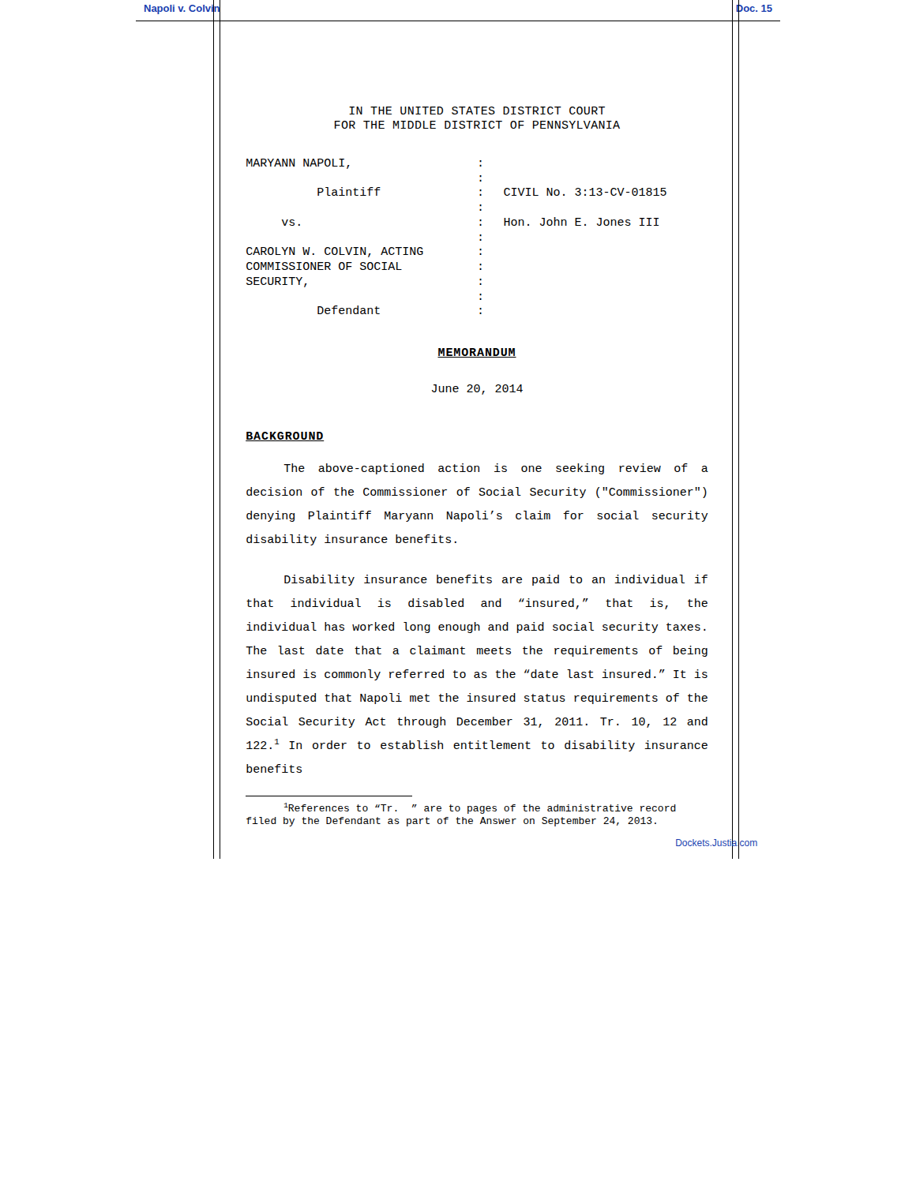Napoli v. Colvin Doc. 15
IN THE UNITED STATES DISTRICT COURT
FOR THE MIDDLE DISTRICT OF PENNSYLVANIA
| MARYANN NAPOLI, | : | |
| | : | |
| Plaintiff | : | CIVIL No. 3:13-CV-01815 |
| | : | |
| vs. | : | Hon. John E. Jones III |
| | : | |
| CAROLYN W. COLVIN, ACTING | : | |
| COMMISSIONER OF SOCIAL | : | |
| SECURITY, | : | |
| | : | |
| Defendant | : | |
MEMORANDUM
June 20, 2014
BACKGROUND
The above-captioned action is one seeking review of a decision of the Commissioner of Social Security ("Commissioner") denying Plaintiff Maryann Napoli’s claim for social security disability insurance benefits.
Disability insurance benefits are paid to an individual if that individual is disabled and “insured,” that is, the individual has worked long enough and paid social security taxes. The last date that a claimant meets the requirements of being insured is commonly referred to as the “date last insured.” It is undisputed that Napoli met the insured status requirements of the Social Security Act through December 31, 2011. Tr. 10, 12 and 122.1 In order to establish entitlement to disability insurance benefits
1References to “Tr. ” are to pages of the administrative record filed by the Defendant as part of the Answer on September 24, 2013.
Dockets.Justia.com